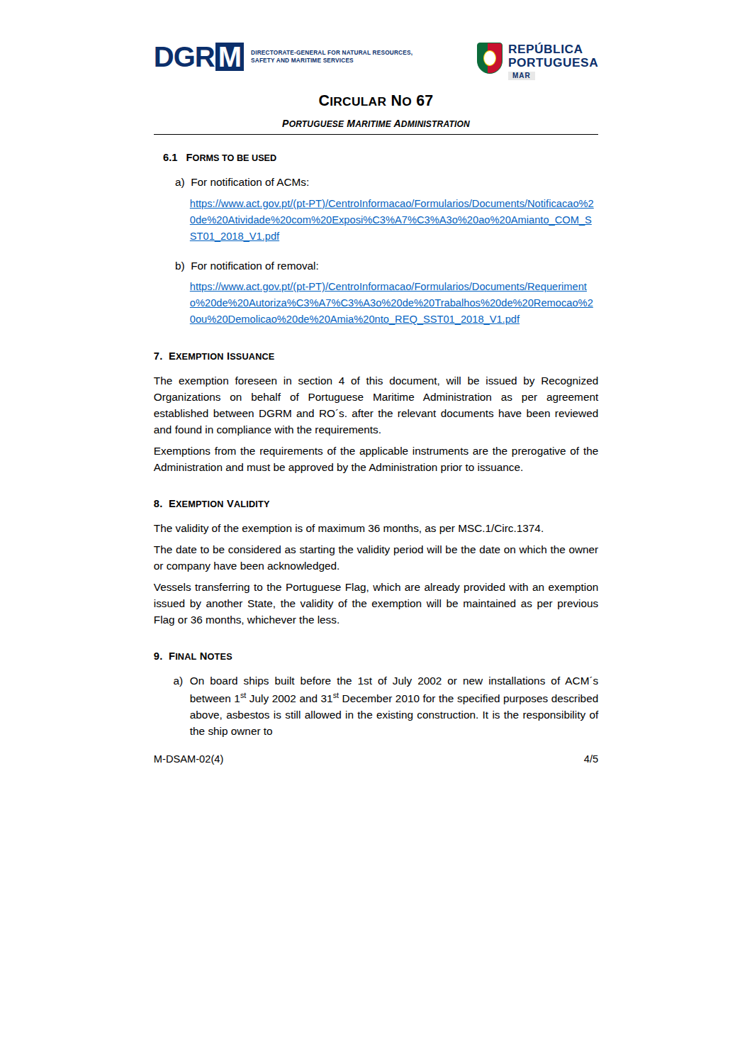DGRM
Directorate-General for Natural Resources,
Safety and Maritime Services
REPÚBLICA
PORTUGUESA
MAR
CIRCULAR NO 67
PORTUGUESE MARITIME ADMINISTRATION
6.1 FORMS TO BE USED
a) For notification of ACMs:
https://www.act.gov.pt/(pt-PT)/CentroInformacao/Formularios/Documents/Notificacao%20de%20Atividade%20com%20Exposi%C3%A7%C3%A3o%20ao%20Amianto_COM_SST01_2018_V1.pdf
b) For notification of removal:
https://www.act.gov.pt/(pt-PT)/CentroInformacao/Formularios/Documents/Requerimento%20de%20Autoriza%C3%A7%C3%A3o%20de%20Trabalhos%20de%20Remocao%20ou%20Demolicao%20de%20Amia%20nto_REQ_SST01_2018_V1.pdf
7. EXEMPTION ISSUANCE
The exemption foreseen in section 4 of this document, will be issued by Recognized Organizations on behalf of Portuguese Maritime Administration as per agreement established between DGRM and RO´s. after the relevant documents have been reviewed and found in compliance with the requirements.
Exemptions from the requirements of the applicable instruments are the prerogative of the Administration and must be approved by the Administration prior to issuance.
8. EXEMPTION VALIDITY
The validity of the exemption is of maximum 36 months, as per MSC.1/Circ.1374.
The date to be considered as starting the validity period will be the date on which the owner or company have been acknowledged.
Vessels transferring to the Portuguese Flag, which are already provided with an exemption issued by another State, the validity of the exemption will be maintained as per previous Flag or 36 months, whichever the less.
9. FINAL NOTES
a) On board ships built before the 1st of July 2002 or new installations of ACM´s between 1st July 2002 and 31st December 2010 for the specified purposes described above, asbestos is still allowed in the existing construction. It is the responsibility of the ship owner to
M-DSAM-02(4) 4/5